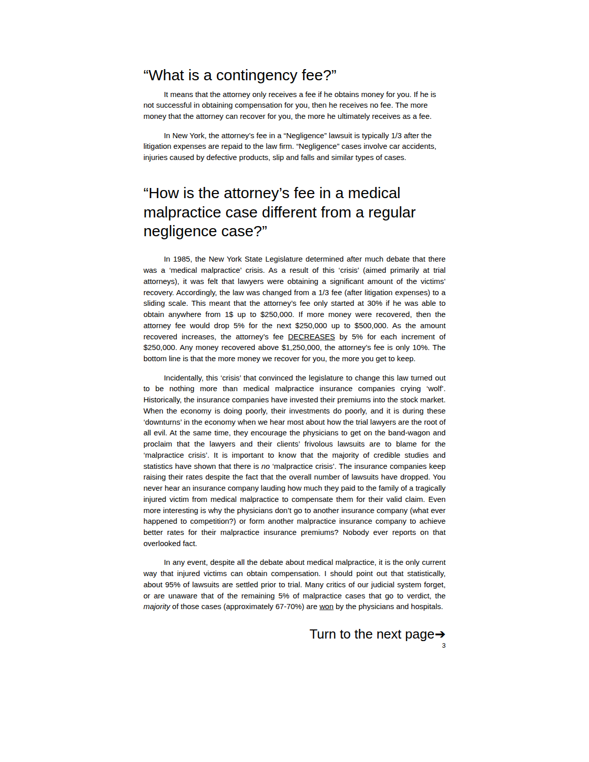“What is a contingency fee?”
It means that the attorney only receives a fee if he obtains money for you. If he is not successful in obtaining compensation for you, then he receives no fee. The more money that the attorney can recover for you, the more he ultimately receives as a fee.
In New York, the attorney’s fee in a “Negligence” lawsuit is typically 1/3 after the litigation expenses are repaid to the law firm. “Negligence” cases involve car accidents, injuries caused by defective products, slip and falls and similar types of cases.
“How is the attorney’s fee in a medical malpractice case different from a regular negligence case?”
In 1985, the New York State Legislature determined after much debate that there was a ‘medical malpractice’ crisis. As a result of this ‘crisis’ (aimed primarily at trial attorneys), it was felt that lawyers were obtaining a significant amount of the victims’ recovery. Accordingly, the law was changed from a 1/3 fee (after litigation expenses) to a sliding scale. This meant that the attorney’s fee only started at 30% if he was able to obtain anywhere from 1$ up to $250,000. If more money were recovered, then the attorney fee would drop 5% for the next $250,000 up to $500,000. As the amount recovered increases, the attorney’s fee DECREASES by 5% for each increment of $250,000. Any money recovered above $1,250,000, the attorney’s fee is only 10%. The bottom line is that the more money we recover for you, the more you get to keep.
Incidentally, this ‘crisis’ that convinced the legislature to change this law turned out to be nothing more than medical malpractice insurance companies crying ‘wolf’. Historically, the insurance companies have invested their premiums into the stock market. When the economy is doing poorly, their investments do poorly, and it is during these ‘downturns’ in the economy when we hear most about how the trial lawyers are the root of all evil. At the same time, they encourage the physicians to get on the band-wagon and proclaim that the lawyers and their clients’ frivolous lawsuits are to blame for the ‘malpractice crisis’. It is important to know that the majority of credible studies and statistics have shown that there is no ‘malpractice crisis’. The insurance companies keep raising their rates despite the fact that the overall number of lawsuits have dropped. You never hear an insurance company lauding how much they paid to the family of a tragically injured victim from medical malpractice to compensate them for their valid claim. Even more interesting is why the physicians don’t go to another insurance company (what ever happened to competition?) or form another malpractice insurance company to achieve better rates for their malpractice insurance premiums? Nobody ever reports on that overlooked fact.
In any event, despite all the debate about medical malpractice, it is the only current way that injured victims can obtain compensation. I should point out that statistically, about 95% of lawsuits are settled prior to trial. Many critics of our judicial system forget, or are unaware that of the remaining 5% of malpractice cases that go to verdict, the majority of those cases (approximately 67-70%) are won by the physicians and hospitals.
Turn to the next page➔
3